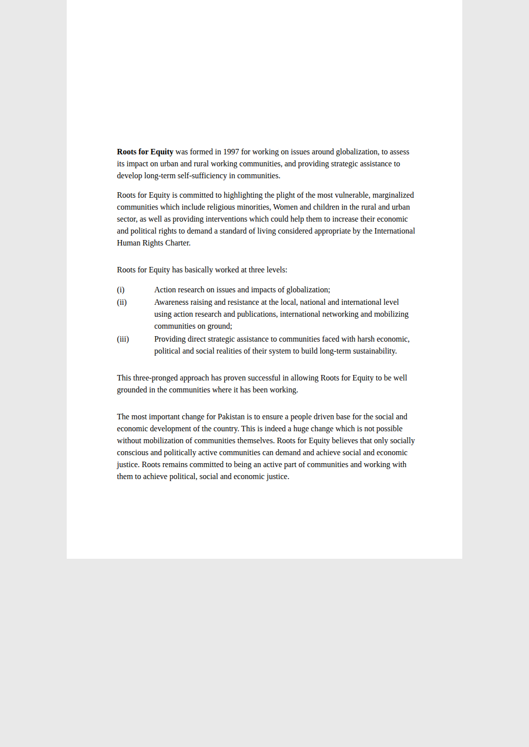Roots for Equity was formed in 1997 for working on issues around globalization, to assess its impact on urban and rural working communities, and providing strategic assistance to develop long-term self-sufficiency in communities.
Roots for Equity is committed to highlighting the plight of the most vulnerable, marginalized communities which include religious minorities, Women and children in the rural and urban sector, as well as providing interventions which could help them to increase their economic and political rights to demand a standard of living considered appropriate by the International Human Rights Charter.
Roots for Equity has basically worked at three levels:
(i) Action research on issues and impacts of globalization;
(ii) Awareness raising and resistance at the local, national and international level using action research and publications, international networking and mobilizing communities on ground;
(iii) Providing direct strategic assistance to communities faced with harsh economic, political and social realities of their system to build long-term sustainability.
This three-pronged approach has proven successful in allowing Roots for Equity to be well grounded in the communities where it has been working.
The most important change for Pakistan is to ensure a people driven base for the social and economic development of the country. This is indeed a huge change which is not possible without mobilization of communities themselves. Roots for Equity believes that only socially conscious and politically active communities can demand and achieve social and economic justice. Roots remains committed to being an active part of communities and working with them to achieve political, social and economic justice.